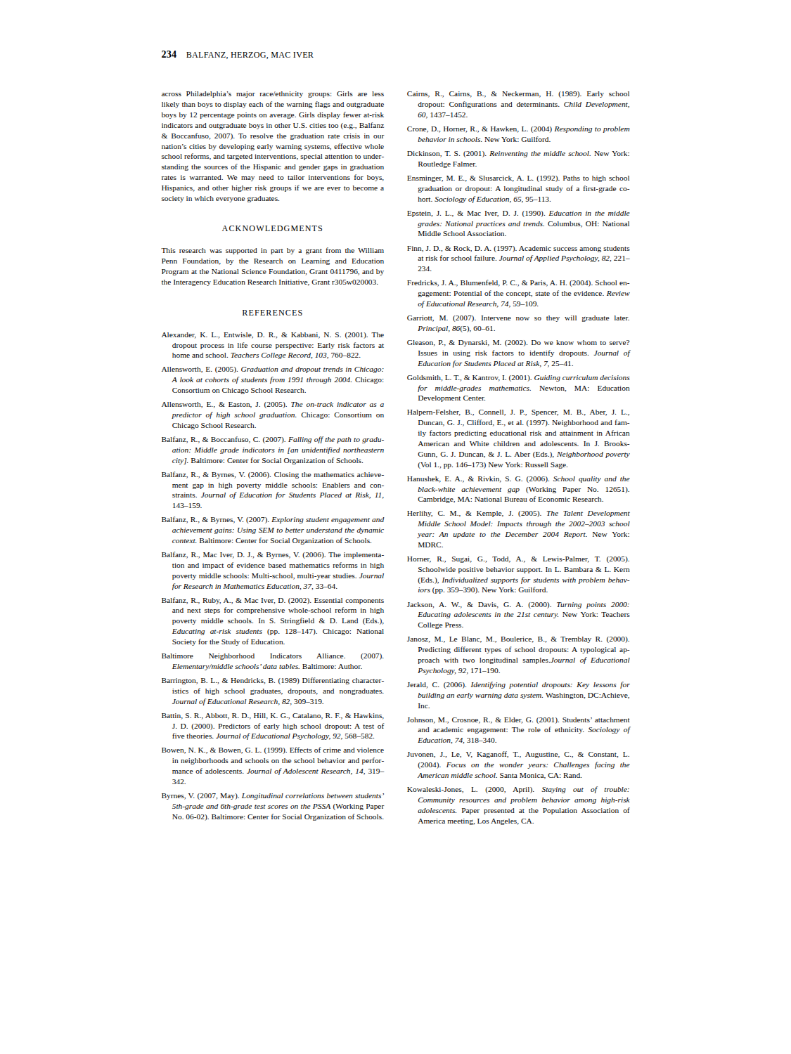234 BALFANZ, HERZOG, MAC IVER
across Philadelphia’s major race/ethnicity groups: Girls are less likely than boys to display each of the warning flags and outgraduate boys by 12 percentage points on average. Girls display fewer at-risk indicators and outgraduate boys in other U.S. cities too (e.g., Balfanz & Boccanfuso, 2007). To resolve the graduation rate crisis in our nation’s cities by developing early warning systems, effective whole school reforms, and targeted interventions, special attention to understanding the sources of the Hispanic and gender gaps in graduation rates is warranted. We may need to tailor interventions for boys, Hispanics, and other higher risk groups if we are ever to become a society in which everyone graduates.
Acknowledgments
This research was supported in part by a grant from the William Penn Foundation, by the Research on Learning and Education Program at the National Science Foundation, Grant 0411796, and by the Interagency Education Research Initiative, Grant r305w020003.
References
Alexander, K. L., Entwisle, D. R., & Kabbani, N. S. (2001). The dropout process in life course perspective: Early risk factors at home and school. Teachers College Record, 103, 760–822.
Allensworth, E. (2005). Graduation and dropout trends in Chicago: A look at cohorts of students from 1991 through 2004. Chicago: Consortium on Chicago School Research.
Allensworth, E., & Easton, J. (2005). The on-track indicator as a predictor of high school graduation. Chicago: Consortium on Chicago School Research.
Balfanz, R., & Boccanfuso, C. (2007). Falling off the path to graduation: Middle grade indicators in [an unidentified northeastern city]. Baltimore: Center for Social Organization of Schools.
Balfanz, R., & Byrnes, V. (2006). Closing the mathematics achievement gap in high poverty middle schools: Enablers and constraints. Journal of Education for Students Placed at Risk, 11, 143–159.
Balfanz, R., & Byrnes, V. (2007). Exploring student engagement and achievement gains: Using SEM to better understand the dynamic context. Baltimore: Center for Social Organization of Schools.
Balfanz, R., Mac Iver, D. J., & Byrnes, V. (2006). The implementation and impact of evidence based mathematics reforms in high poverty middle schools: Multi-school, multi-year studies. Journal for Research in Mathematics Education, 37, 33–64.
Balfanz, R., Ruby, A., & Mac Iver, D. (2002). Essential components and next steps for comprehensive whole-school reform in high poverty middle schools. In S. Stringfield & D. Land (Eds.), Educating at-risk students (pp. 128–147). Chicago: National Society for the Study of Education.
Baltimore Neighborhood Indicators Alliance. (2007). Elementary/middle schools’ data tables. Baltimore: Author.
Barrington, B. L., & Hendricks, B. (1989) Differentiating characteristics of high school graduates, dropouts, and nongraduates. Journal of Educational Research, 82, 309–319.
Battin, S. R., Abbott, R. D., Hill, K. G., Catalano, R. F., & Hawkins, J. D. (2000). Predictors of early high school dropout: A test of five theories. Journal of Educational Psychology, 92, 568–582.
Bowen, N. K., & Bowen, G. L. (1999). Effects of crime and violence in neighborhoods and schools on the school behavior and performance of adolescents. Journal of Adolescent Research, 14, 319–342.
Byrnes, V. (2007, May). Longitudinal correlations between students’ 5th-grade and 6th-grade test scores on the PSSA (Working Paper No. 06-02). Baltimore: Center for Social Organization of Schools.
Cairns, R., Cairns, B., & Neckerman, H. (1989). Early school dropout: Configurations and determinants. Child Development, 60, 1437–1452.
Crone, D., Horner, R., & Hawken, L. (2004) Responding to problem behavior in schools. New York: Guilford.
Dickinson, T. S. (2001). Reinventing the middle school. New York: Routledge Falmer.
Ensminger, M. E., & Slusarcick, A. L. (1992). Paths to high school graduation or dropout: A longitudinal study of a first-grade cohort. Sociology of Education, 65, 95–113.
Epstein, J. L., & Mac Iver, D. J. (1990). Education in the middle grades: National practices and trends. Columbus, OH: National Middle School Association.
Finn, J. D., & Rock, D. A. (1997). Academic success among students at risk for school failure. Journal of Applied Psychology, 82, 221–234.
Fredricks, J. A., Blumenfeld, P. C., & Paris, A. H. (2004). School engagement: Potential of the concept, state of the evidence. Review of Educational Research, 74, 59–109.
Garriott, M. (2007). Intervene now so they will graduate later. Principal, 86(5), 60–61.
Gleason, P., & Dynarski, M. (2002). Do we know whom to serve? Issues in using risk factors to identify dropouts. Journal of Education for Students Placed at Risk, 7, 25–41.
Goldsmith, L. T., & Kantrov, I. (2001). Guiding curriculum decisions for middle-grades mathematics. Newton, MA: Education Development Center.
Halpern-Felsher, B., Connell, J. P., Spencer, M. B., Aber, J. L., Duncan, G. J., Clifford, E., et al. (1997). Neighborhood and family factors predicting educational risk and attainment in African American and White children and adolescents. In J. Brooks-Gunn, G. J. Duncan, & J. L. Aber (Eds.), Neighborhood poverty (Vol 1., pp. 146–173) New York: Russell Sage.
Hanushek, E. A., & Rivkin, S. G. (2006). School quality and the black-white achievement gap (Working Paper No. 12651). Cambridge, MA: National Bureau of Economic Research.
Herlihy, C. M., & Kemple, J. (2005). The Talent Development Middle School Model: Impacts through the 2002–2003 school year: An update to the December 2004 Report. New York: MDRC.
Horner, R., Sugai, G., Todd, A., & Lewis-Palmer, T. (2005). Schoolwide positive behavior support. In L. Bambara & L. Kern (Eds.), Individualized supports for students with problem behaviors (pp. 359–390). New York: Guilford.
Jackson, A. W., & Davis, G. A. (2000). Turning points 2000: Educating adolescents in the 21st century. New York: Teachers College Press.
Janosz, M., Le Blanc, M., Boulerice, B., & Tremblay R. (2000). Predicting different types of school dropouts: A typological approach with two longitudinal samples.Journal of Educational Psychology, 92, 171–190.
Jerald, C. (2006). Identifying potential dropouts: Key lessons for building an early warning data system. Washington, DC:Achieve, Inc.
Johnson, M., Crosnoe, R., & Elder, G. (2001). Students’ attachment and academic engagement: The role of ethnicity. Sociology of Education, 74, 318–340.
Juvonen, J., Le, V, Kaganoff, T., Augustine, C., & Constant, L. (2004). Focus on the wonder years: Challenges facing the American middle school. Santa Monica, CA: Rand.
Kowaleski-Jones, L. (2000, April). Staying out of trouble: Community resources and problem behavior among high-risk adolescents. Paper presented at the Population Association of America meeting, Los Angeles, CA.